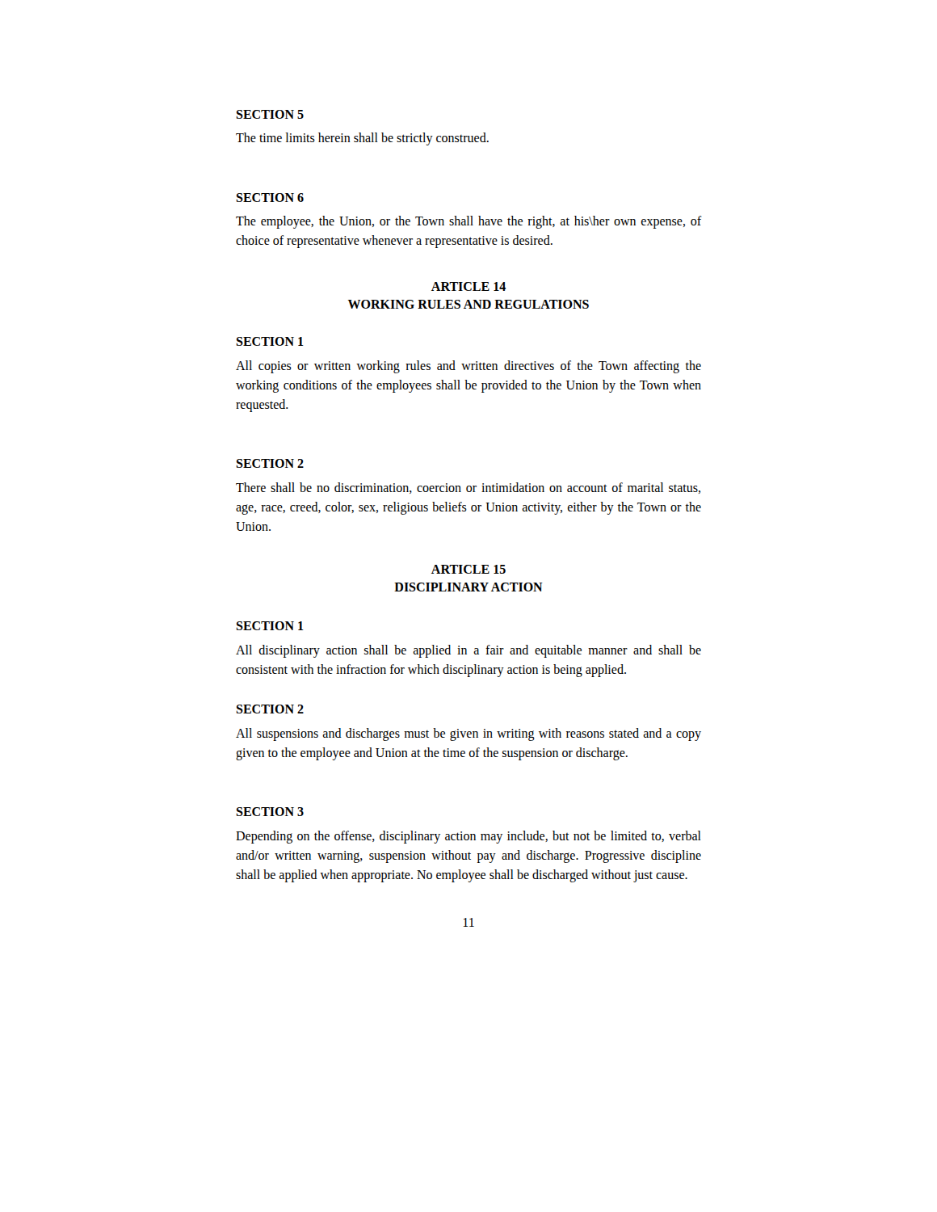SECTION 5
The time limits herein shall be strictly construed.
SECTION 6
The employee, the Union, or the Town shall have the right, at his\her own expense, of choice of representative whenever a representative is desired.
ARTICLE 14
WORKING RULES AND REGULATIONS
SECTION 1
All copies or written working rules and written directives of the Town affecting the working conditions of the employees shall be provided to the Union by the Town when requested.
SECTION 2
There shall be no discrimination, coercion or intimidation on account of marital status, age, race, creed, color, sex, religious beliefs or Union activity, either by the Town or the Union.
ARTICLE 15
DISCIPLINARY ACTION
SECTION 1
All disciplinary action shall be applied in a fair and equitable manner and shall be consistent with the infraction for which disciplinary action is being applied.
SECTION 2
All suspensions and discharges must be given in writing with reasons stated and a copy given to the employee and Union at the time of the suspension or discharge.
SECTION 3
Depending on the offense, disciplinary action may include, but not be limited to, verbal and/or written warning, suspension without pay and discharge. Progressive discipline shall be applied when appropriate. No employee shall be discharged without just cause.
11